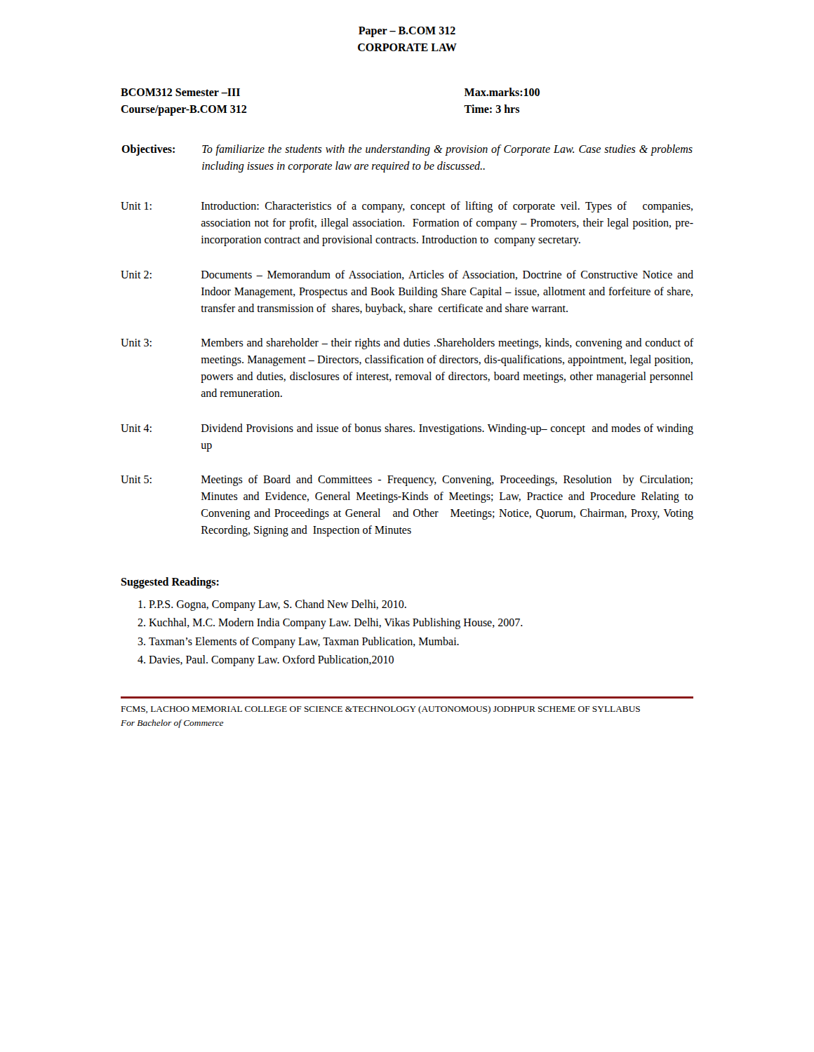Paper – B.COM 312
CORPORATE LAW
| BCOM312 Semester –III | Max.marks:100 |
| Course/paper-B.COM 312 | Time: 3 hrs |
| Objectives: | To familiarize the students with the understanding & provision of Corporate Law. Case studies & problems including issues in corporate law are required to be discussed.. |
| Unit 1: | Introduction: Characteristics of a company, concept of lifting of corporate veil. Types of companies, association not for profit, illegal association. Formation of company – Promoters, their legal position, pre-incorporation contract and provisional contracts. Introduction to company secretary. |
| Unit 2: | Documents – Memorandum of Association, Articles of Association, Doctrine of Constructive Notice and Indoor Management, Prospectus and Book Building Share Capital – issue, allotment and forfeiture of share, transfer and transmission of shares, buyback, share certificate and share warrant. |
| Unit 3: | Members and shareholder – their rights and duties .Shareholders meetings, kinds, convening and conduct of meetings. Management – Directors, classification of directors, dis-qualifications, appointment, legal position, powers and duties, disclosures of interest, removal of directors, board meetings, other managerial personnel and remuneration. |
| Unit 4: | Dividend Provisions and issue of bonus shares. Investigations. Winding-up– concept and modes of winding up |
| Unit 5: | Meetings of Board and Committees - Frequency, Convening, Proceedings, Resolution by Circulation; Minutes and Evidence, General Meetings-Kinds of Meetings; Law, Practice and Procedure Relating to Convening and Proceedings at General and Other Meetings; Notice, Quorum, Chairman, Proxy, Voting Recording, Signing and Inspection of Minutes |
Suggested Readings:
P.P.S. Gogna, Company Law, S. Chand New Delhi, 2010.
Kuchhal, M.C. Modern India Company Law. Delhi, Vikas Publishing House, 2007.
Taxman’s Elements of Company Law, Taxman Publication, Mumbai.
Davies, Paul. Company Law. Oxford Publication,2010
FCMS, LACHOO MEMORIAL COLLEGE OF SCIENCE &TECHNOLOGY (AUTONOMOUS) JODHPUR SCHEME OF SYLLABUS
For Bachelor of Commerce